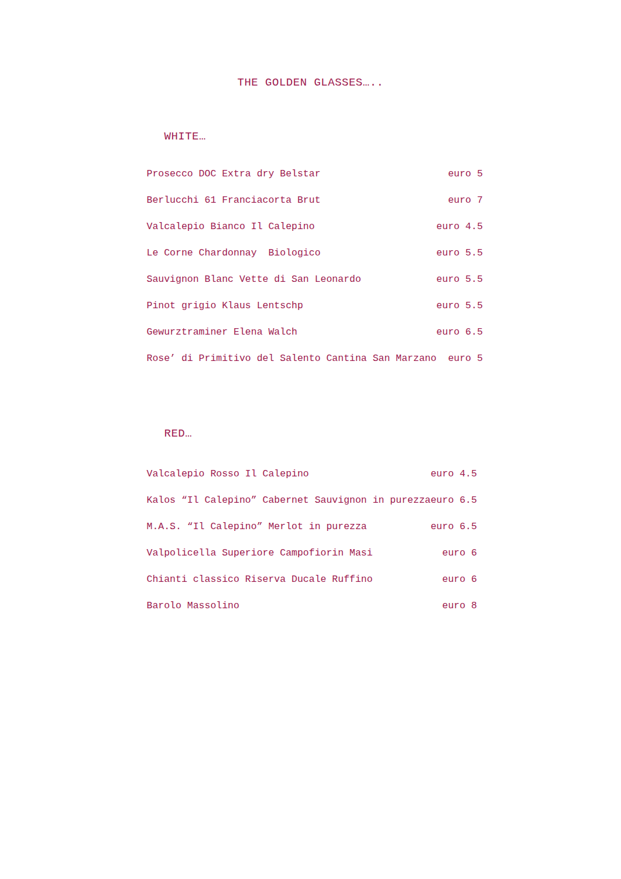THE GOLDEN GLASSES…..
WHITE…
| Prosecco DOC Extra dry Belstar | euro 5 |
| Berlucchi 61 Franciacorta Brut | euro 7 |
| Valcalepio Bianco Il Calepino | euro 4.5 |
| Le Corne Chardonnay Biologico | euro 5.5 |
| Sauvignon Blanc Vette di San Leonardo | euro 5.5 |
| Pinot grigio Klaus Lentschp | euro 5.5 |
| Gewurztraminer Elena Walch | euro 6.5 |
| Rose’ di Primitivo del Salento Cantina San Marzano | euro 5 |
RED…
| Valcalepio Rosso Il Calepino | euro 4.5 |
| Kalos “Il Calepino” Cabernet Sauvignon in purezza | euro 6.5 |
| M.A.S. “Il Calepino” Merlot in purezza | euro 6.5 |
| Valpolicella Superiore Campofiorin Masi | euro 6 |
| Chianti classico Riserva Ducale Ruffino | euro 6 |
| Barolo Massolino | euro 8 |